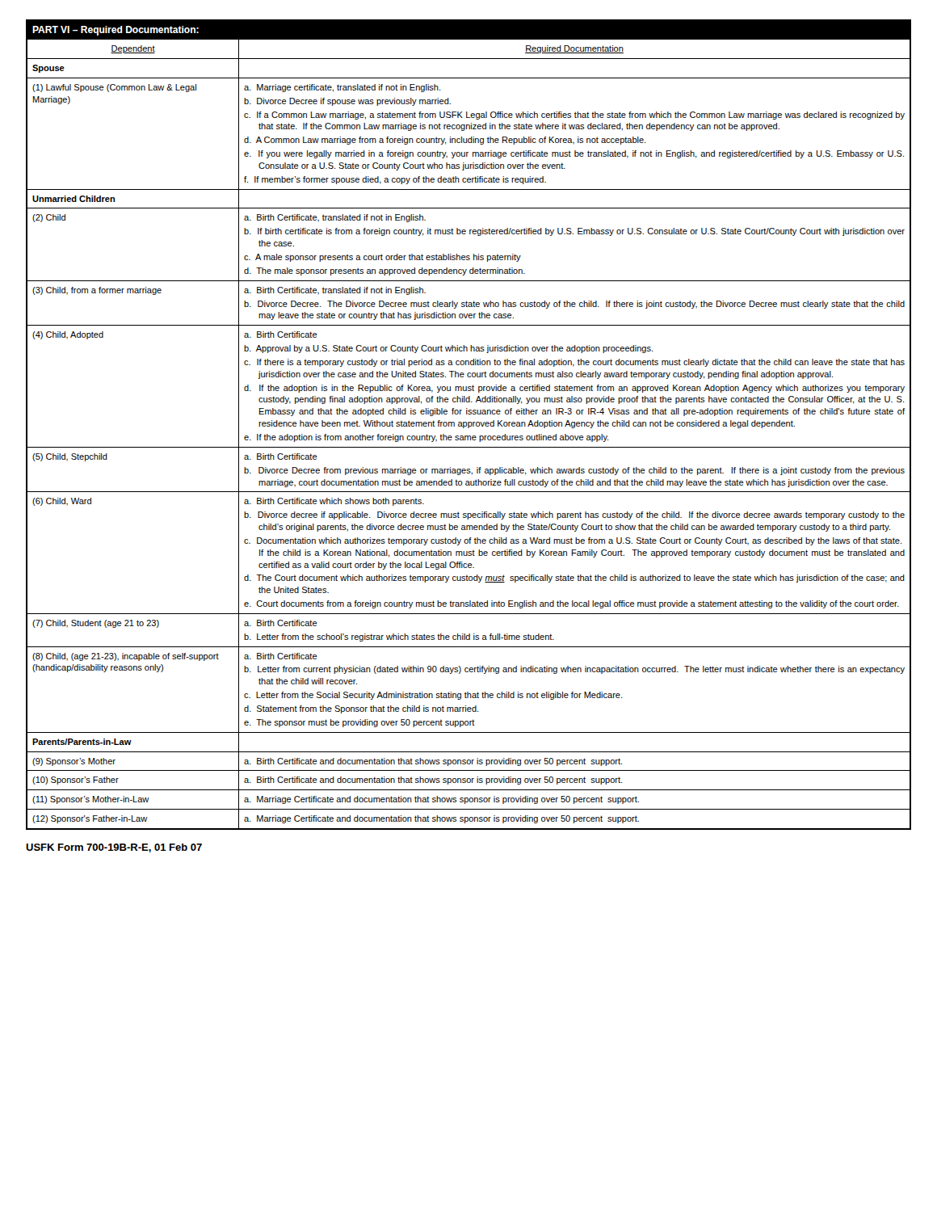| PART VI – Required Documentation: |
| Dependent | Required Documentation |
| Spouse | |
| (1) Lawful Spouse (Common Law & Legal Marriage) | a. Marriage certificate, translated if not in English. b. Divorce Decree if spouse was previously married. c. If a Common Law marriage, a statement from USFK Legal Office which certifies that the state from which the Common Law marriage was declared is recognized by that state. If the Common Law marriage is not recognized in the state where it was declared, then dependency can not be approved. d. A Common Law marriage from a foreign country, including the Republic of Korea, is not acceptable. e. If you were legally married in a foreign country, your marriage certificate must be translated, if not in English, and registered/certified by a U.S. Embassy or U.S. Consulate or a U.S. State or County Court who has jurisdiction over the event. f. If member’s former spouse died, a copy of the death certificate is required. |
| Unmarried Children | |
| (2) Child | a. Birth Certificate, translated if not in English. b. If birth certificate is from a foreign country, it must be registered/certified by U.S. Embassy or U.S. Consulate or U.S. State Court/County Court with jurisdiction over the case. c. A male sponsor presents a court order that establishes his paternity d. The male sponsor presents an approved dependency determination. |
| (3) Child, from a former marriage | a. Birth Certificate, translated if not in English. b. Divorce Decree. The Divorce Decree must clearly state who has custody of the child. If there is joint custody, the Divorce Decree must clearly state that the child may leave the state or country that has jurisdiction over the case. |
| (4) Child, Adopted | a. Birth Certificate b. Approval by a U.S. State Court or County Court which has jurisdiction over the adoption proceedings. c. If there is a temporary custody or trial period as a condition to the final adoption, the court documents must clearly dictate that the child can leave the state that has jurisdiction over the case and the United States. The court documents must also clearly award temporary custody, pending final adoption approval. d. If the adoption is in the Republic of Korea, you must provide a certified statement from an approved Korean Adoption Agency which authorizes you temporary custody, pending final adoption approval, of the child. Additionally, you must also provide proof that the parents have contacted the Consular Officer, at the U. S. Embassy and that the adopted child is eligible for issuance of either an IR-3 or IR-4 Visas and that all pre-adoption requirements of the child's future state of residence have been met. Without statement from approved Korean Adoption Agency the child can not be considered a legal dependent. e. If the adoption is from another foreign country, the same procedures outlined above apply. |
| (5) Child, Stepchild | a. Birth Certificate b. Divorce Decree from previous marriage or marriages, if applicable, which awards custody of the child to the parent. If there is a joint custody from the previous marriage, court documentation must be amended to authorize full custody of the child and that the child may leave the state which has jurisdiction over the case. |
| (6) Child, Ward | a. Birth Certificate which shows both parents. b. Divorce decree if applicable. Divorce decree must specifically state which parent has custody of the child. If the divorce decree awards temporary custody to the child’s original parents, the divorce decree must be amended by the State/County Court to show that the child can be awarded temporary custody to a third party. c. Documentation which authorizes temporary custody of the child as a Ward must be from a U.S. State Court or County Court, as described by the laws of that state. If the child is a Korean National, documentation must be certified by Korean Family Court. The approved temporary custody document must be translated and certified as a valid court order by the local Legal Office. d. The Court document which authorizes temporary custody must specifically state that the child is authorized to leave the state which has jurisdiction of the case; and the United States. e. Court documents from a foreign country must be translated into English and the local legal office must provide a statement attesting to the validity of the court order. |
| (7) Child, Student (age 21 to 23) | a. Birth Certificate b. Letter from the school’s registrar which states the child is a full-time student. |
| (8) Child, (age 21-23), incapable of self-support (handicap/disability reasons only) | a. Birth Certificate b. Letter from current physician (dated within 90 days) certifying and indicating when incapacitation occurred. The letter must indicate whether there is an expectancy that the child will recover. c. Letter from the Social Security Administration stating that the child is not eligible for Medicare. d. Statement from the Sponsor that the child is not married. e. The sponsor must be providing over 50 percent support |
| Parents/Parents-in-Law | |
| (9) Sponsor’s Mother | a. Birth Certificate and documentation that shows sponsor is providing over 50 percent support. |
| (10) Sponsor’s Father | a. Birth Certificate and documentation that shows sponsor is providing over 50 percent support. |
| (11) Sponsor’s Mother-in-Law | a. Marriage Certificate and documentation that shows sponsor is providing over 50 percent support. |
| (12) Sponsor's Father-in-Law | a. Marriage Certificate and documentation that shows sponsor is providing over 50 percent support. |
USFK Form 700-19B-R-E, 01 Feb 07